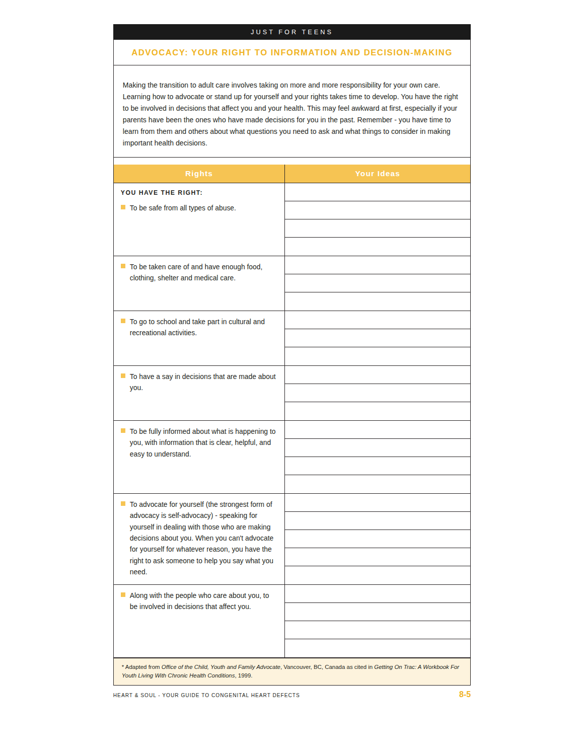JUST FOR TEENS
ADVOCACY: YOUR RIGHT TO INFORMATION AND DECISION-MAKING
Making the transition to adult care involves taking on more and more responsibility for your own care. Learning how to advocate or stand up for yourself and your rights takes time to develop. You have the right to be involved in decisions that affect you and your health. This may feel awkward at first, especially if your parents have been the ones who have made decisions for you in the past. Remember - you have time to learn from them and others about what questions you need to ask and what things to consider in making important health decisions.
| Rights | Your Ideas |
| --- | --- |
| You have the right: To be safe from all types of abuse. | |
| To be taken care of and have enough food, clothing, shelter and medical care. | |
| To go to school and take part in cultural and recreational activities. | |
| To have a say in decisions that are made about you. | |
| To be fully informed about what is happening to you, with information that is clear, helpful, and easy to understand. | |
| To advocate for yourself (the strongest form of advocacy is self-advocacy) - speaking for yourself in dealing with those who are making decisions about you. When you can't advocate for yourself for whatever reason, you have the right to ask someone to help you say what you need. | |
| Along with the people who care about you, to be involved in decisions that affect you. | |
* Adapted from Office of the Child, Youth and Family Advocate, Vancouver, BC, Canada as cited in Getting On Trac: A Workbook For Youth Living With Chronic Health Conditions, 1999.
HEART & SOUL - YOUR GUIDE TO CONGENITAL HEART DEFECTS 8-5